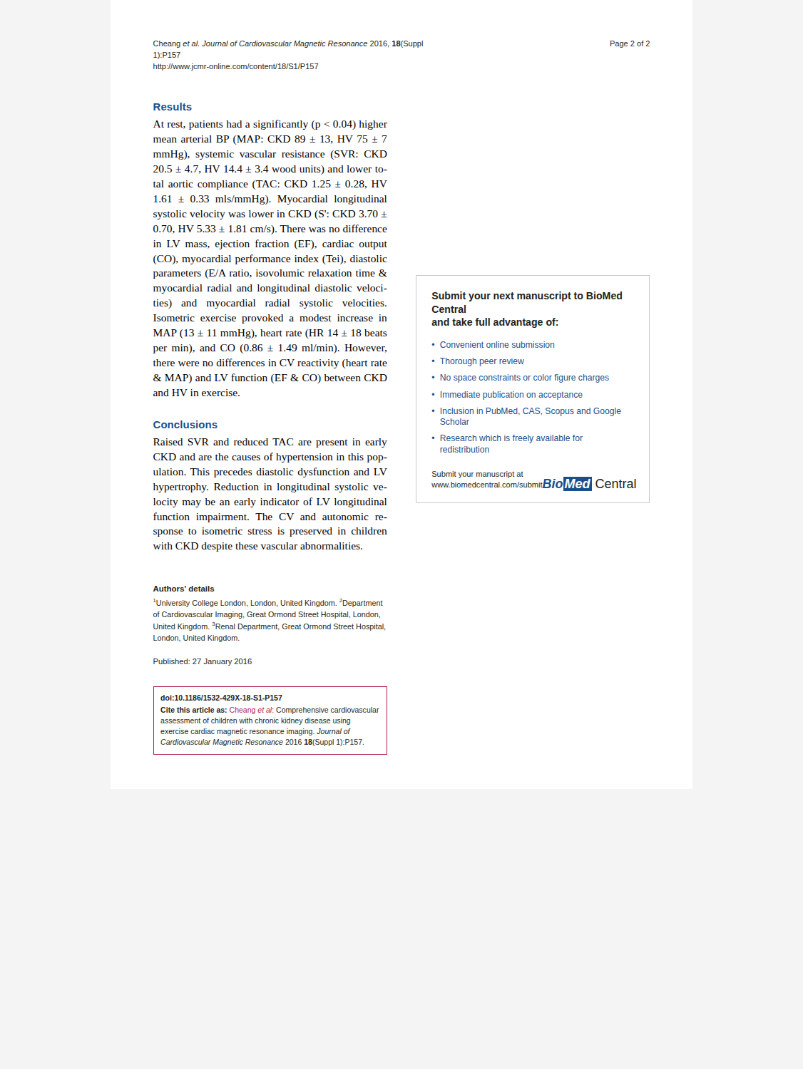Cheang et al. Journal of Cardiovascular Magnetic Resonance 2016, 18(Suppl 1):P157 http://www.jcmr-online.com/content/18/S1/P157
Page 2 of 2
Results
At rest, patients had a significantly (p < 0.04) higher mean arterial BP (MAP: CKD 89 ± 13, HV 75 ± 7 mmHg), systemic vascular resistance (SVR: CKD 20.5 ± 4.7, HV 14.4 ± 3.4 wood units) and lower total aortic compliance (TAC: CKD 1.25 ± 0.28, HV 1.61 ± 0.33 mls/mmHg). Myocardial longitudinal systolic velocity was lower in CKD (S': CKD 3.70 ± 0.70, HV 5.33 ± 1.81 cm/s). There was no difference in LV mass, ejection fraction (EF), cardiac output (CO), myocardial performance index (Tei), diastolic parameters (E/A ratio, isovolumic relaxation time & myocardial radial and longitudinal diastolic velocities) and myocardial radial systolic velocities. Isometric exercise provoked a modest increase in MAP (13 ± 11 mmHg), heart rate (HR 14 ± 18 beats per min), and CO (0.86 ± 1.49 ml/min). However, there were no differences in CV reactivity (heart rate & MAP) and LV function (EF & CO) between CKD and HV in exercise.
Conclusions
Raised SVR and reduced TAC are present in early CKD and are the causes of hypertension in this population. This precedes diastolic dysfunction and LV hypertrophy. Reduction in longitudinal systolic velocity may be an early indicator of LV longitudinal function impairment. The CV and autonomic response to isometric stress is preserved in children with CKD despite these vascular abnormalities.
Authors' details
1University College London, London, United Kingdom. 2Department of Cardiovascular Imaging, Great Ormond Street Hospital, London, United Kingdom. 3Renal Department, Great Ormond Street Hospital, London, United Kingdom.
Published: 27 January 2016
doi:10.1186/1532-429X-18-S1-P157
Cite this article as: Cheang et al: Comprehensive cardiovascular assessment of children with chronic kidney disease using exercise cardiac magnetic resonance imaging. Journal of Cardiovascular Magnetic Resonance 2016 18(Suppl 1):P157.
Submit your next manuscript to BioMed Central
and take full advantage of:
Convenient online submission
Thorough peer review
No space constraints or color figure charges
Immediate publication on acceptance
Inclusion in PubMed, CAS, Scopus and Google Scholar
Research which is freely available for redistribution
Submit your manuscript at
www.biomedcentral.com/submit
Bio Med Central